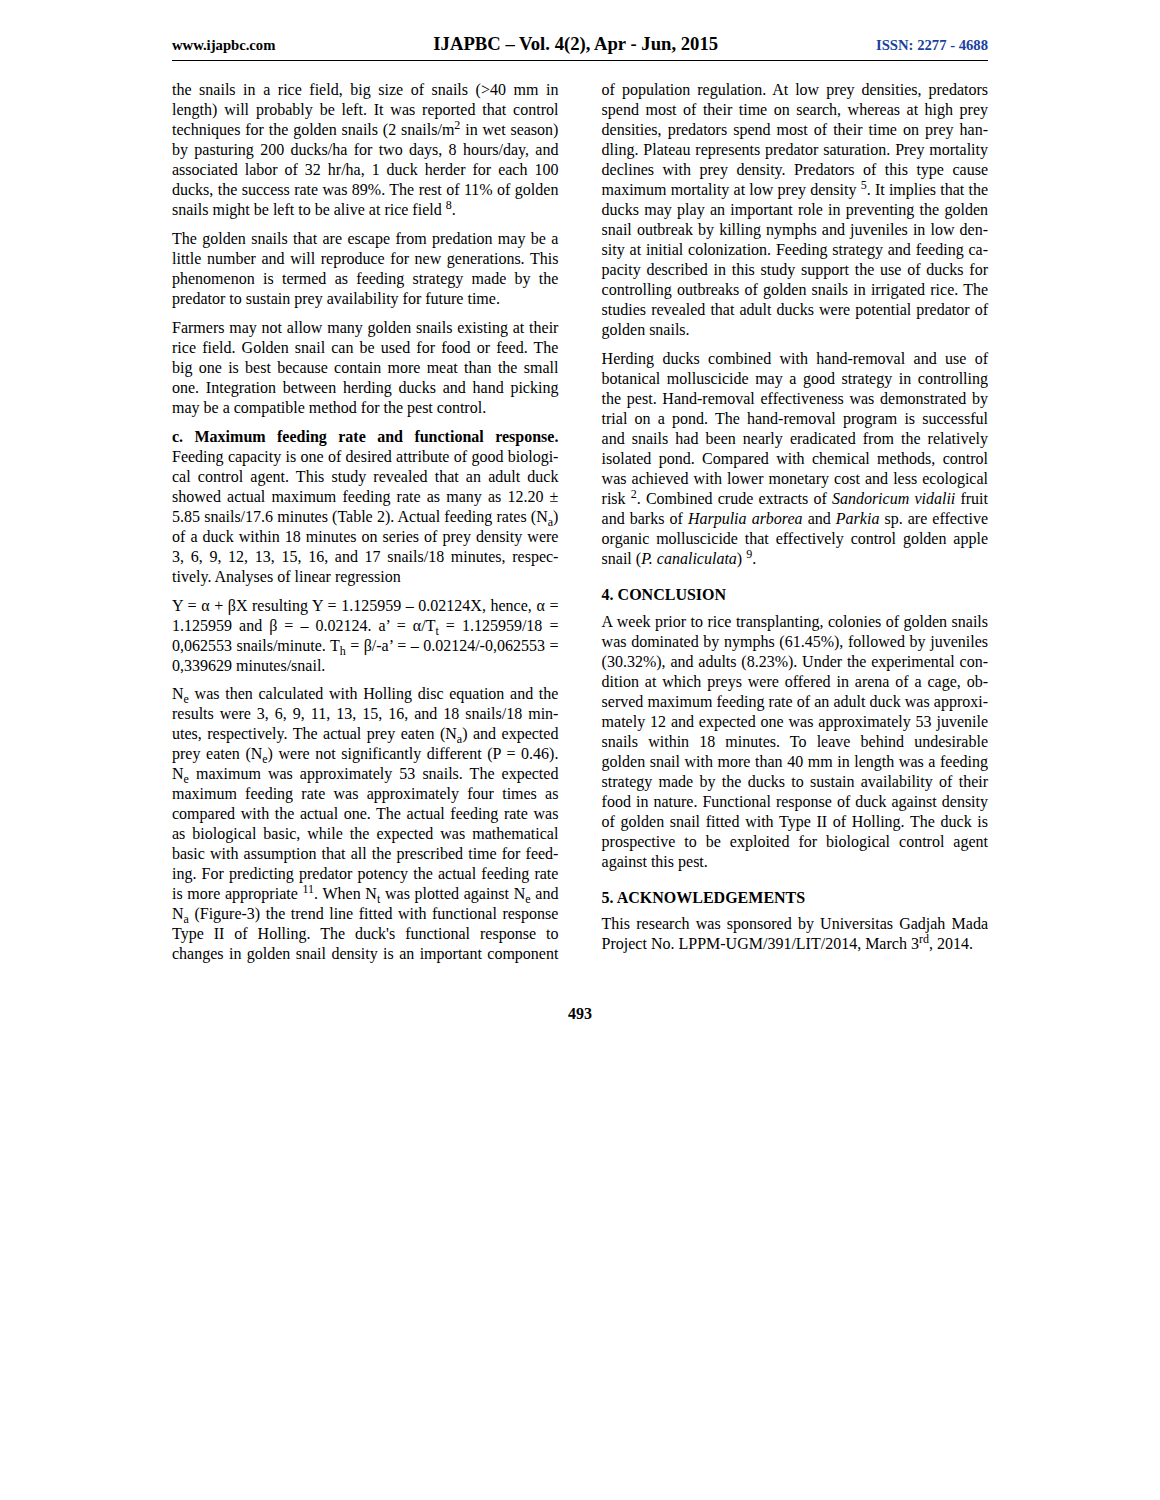www.ijapbc.com IJAPBC – Vol. 4(2), Apr - Jun, 2015 ISSN: 2277 - 4688
the snails in a rice field, big size of snails (>40 mm in length) will probably be left. It was reported that control techniques for the golden snails (2 snails/m2 in wet season) by pasturing 200 ducks/ha for two days, 8 hours/day, and associated labor of 32 hr/ha, 1 duck herder for each 100 ducks, the success rate was 89%. The rest of 11% of golden snails might be left to be alive at rice field 8.
The golden snails that are escape from predation may be a little number and will reproduce for new generations. This phenomenon is termed as feeding strategy made by the predator to sustain prey availability for future time.
Farmers may not allow many golden snails existing at their rice field. Golden snail can be used for food or feed. The big one is best because contain more meat than the small one. Integration between herding ducks and hand picking may be a compatible method for the pest control.
c. Maximum feeding rate and functional response. Feeding capacity is one of desired attribute of good biological control agent. This study revealed that an adult duck showed actual maximum feeding rate as many as 12.20 ± 5.85 snails/17.6 minutes (Table 2). Actual feeding rates (Na) of a duck within 18 minutes on series of prey density were 3, 6, 9, 12, 13, 15, 16, and 17 snails/18 minutes, respectively. Analyses of linear regression
Y = α + βX resulting Y = 1.125959 – 0.02124X, hence, α = 1.125959 and β = – 0.02124. a’ = α/Tt = 1.125959/18 = 0,062553 snails/minute. Th = β/-a’ = – 0.02124/-0,062553 = 0,339629 minutes/snail.
Ne was then calculated with Holling disc equation and the results were 3, 6, 9, 11, 13, 15, 16, and 18 snails/18 minutes, respectively. The actual prey eaten (Na) and expected prey eaten (Ne) were not significantly different (P = 0.46). Ne maximum was approximately 53 snails. The expected maximum feeding rate was approximately four times as compared with the actual one. The actual feeding rate was as biological basic, while the expected was mathematical basic with assumption that all the prescribed time for feeding. For predicting predator potency the actual feeding rate is more appropriate 11. When Nt was plotted against Ne and Na (Figure-3) the trend line fitted with functional response Type II of Holling. The duck's functional response to changes in golden snail density is an important component of population regulation. At low prey densities, predators spend most of their time on search, whereas at high prey densities, predators spend most of their time on prey handling. Plateau represents predator saturation. Prey mortality declines with prey density. Predators of this type cause maximum mortality at low prey density 5. It implies that the ducks may play an important role in preventing the golden snail outbreak by killing nymphs and juveniles in low density at initial colonization. Feeding strategy and feeding capacity described in this study support the use of ducks for controlling outbreaks of golden snails in irrigated rice. The studies revealed that adult ducks were potential predator of golden snails.
Herding ducks combined with hand-removal and use of botanical molluscicide may a good strategy in controlling the pest. Hand-removal effectiveness was demonstrated by trial on a pond. The hand-removal program is successful and snails had been nearly eradicated from the relatively isolated pond. Compared with chemical methods, control was achieved with lower monetary cost and less ecological risk 2. Combined crude extracts of Sandoricum vidalii fruit and barks of Harpulia arborea and Parkia sp. are effective organic molluscicide that effectively control golden apple snail (P. canaliculata) 9.
4. CONCLUSION
A week prior to rice transplanting, colonies of golden snails was dominated by nymphs (61.45%), followed by juveniles (30.32%), and adults (8.23%). Under the experimental condition at which preys were offered in arena of a cage, observed maximum feeding rate of an adult duck was approximately 12 and expected one was approximately 53 juvenile snails within 18 minutes. To leave behind undesirable golden snail with more than 40 mm in length was a feeding strategy made by the ducks to sustain availability of their food in nature. Functional response of duck against density of golden snail fitted with Type II of Holling. The duck is prospective to be exploited for biological control agent against this pest.
5. ACKNOWLEDGEMENTS
This research was sponsored by Universitas Gadjah Mada Project No. LPPM-UGM/391/LIT/2014, March 3rd, 2014.
493